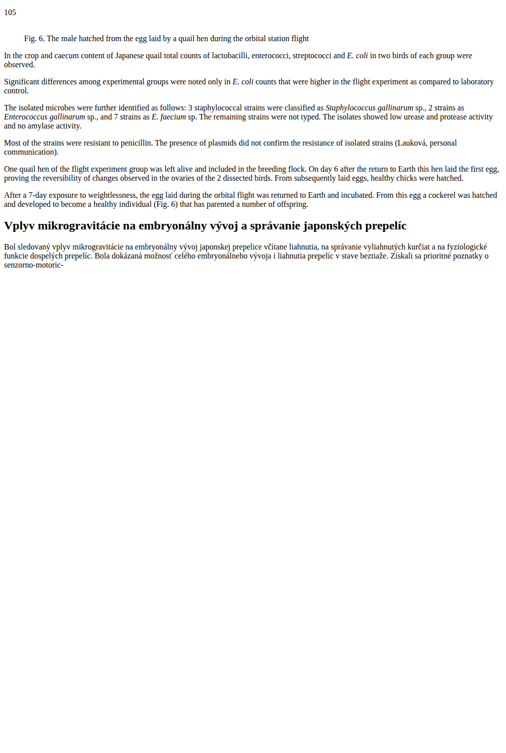105
Fig. 6. The male hatched from the egg laid by a quail hen during the orbital station flight
In the crop and caecum content of Japanese quail total counts of lactobacilli, enterococci, streptococci and E. coli in two birds of each group were observed.
Significant differences among experimental groups were noted only in E. coli counts that were higher in the flight experiment as compared to laboratory control.
The isolated microbes were further identified as follows: 3 staphylococcal strains were classified as Staphylococcus gallinarum sp., 2 strains as Enterococcus gallinarum sp., and 7 strains as E. faecium sp. The remaining strains were not typed. The isolates showed low urease and protease activity and no amylase activity.
Most of the strains were resistant to penicillin. The presence of plasmids did not confirm the resistance of isolated strains (Lauková, personal communication).
One quail hen of the flight experiment group was left alive and included in the breeding flock. On day 6 after the return to Earth this hen laid the first egg, proving the reversibility of changes observed in the ovaries of the 2 dissected birds. From subsequently laid eggs, healthy chicks were hatched.
After a 7-day exposure to weightlessness, the egg laid during the orbital flight was returned to Earth and incubated. From this egg a cockerel was hatched and developed to become a healthy individual (Fig. 6) that has parented a number of offspring.
Vplyv mikrogravitácie na embryonálny vývoj a správanie japonských prepelíc
Bol sledovaný vplyv mikrogravitácie na embryonálny vývoj japonskej prepelice včítane liahnutia, na správanie vyliahnutých kurčiat a na fyziologické funkcie dospelých prepelíc. Bola dokázaná možnosť celého embryonálneho vývoja i liahnutia prepelíc v stave beztiaže. Získali sa prioritné poznatky o senzorno-motoric-